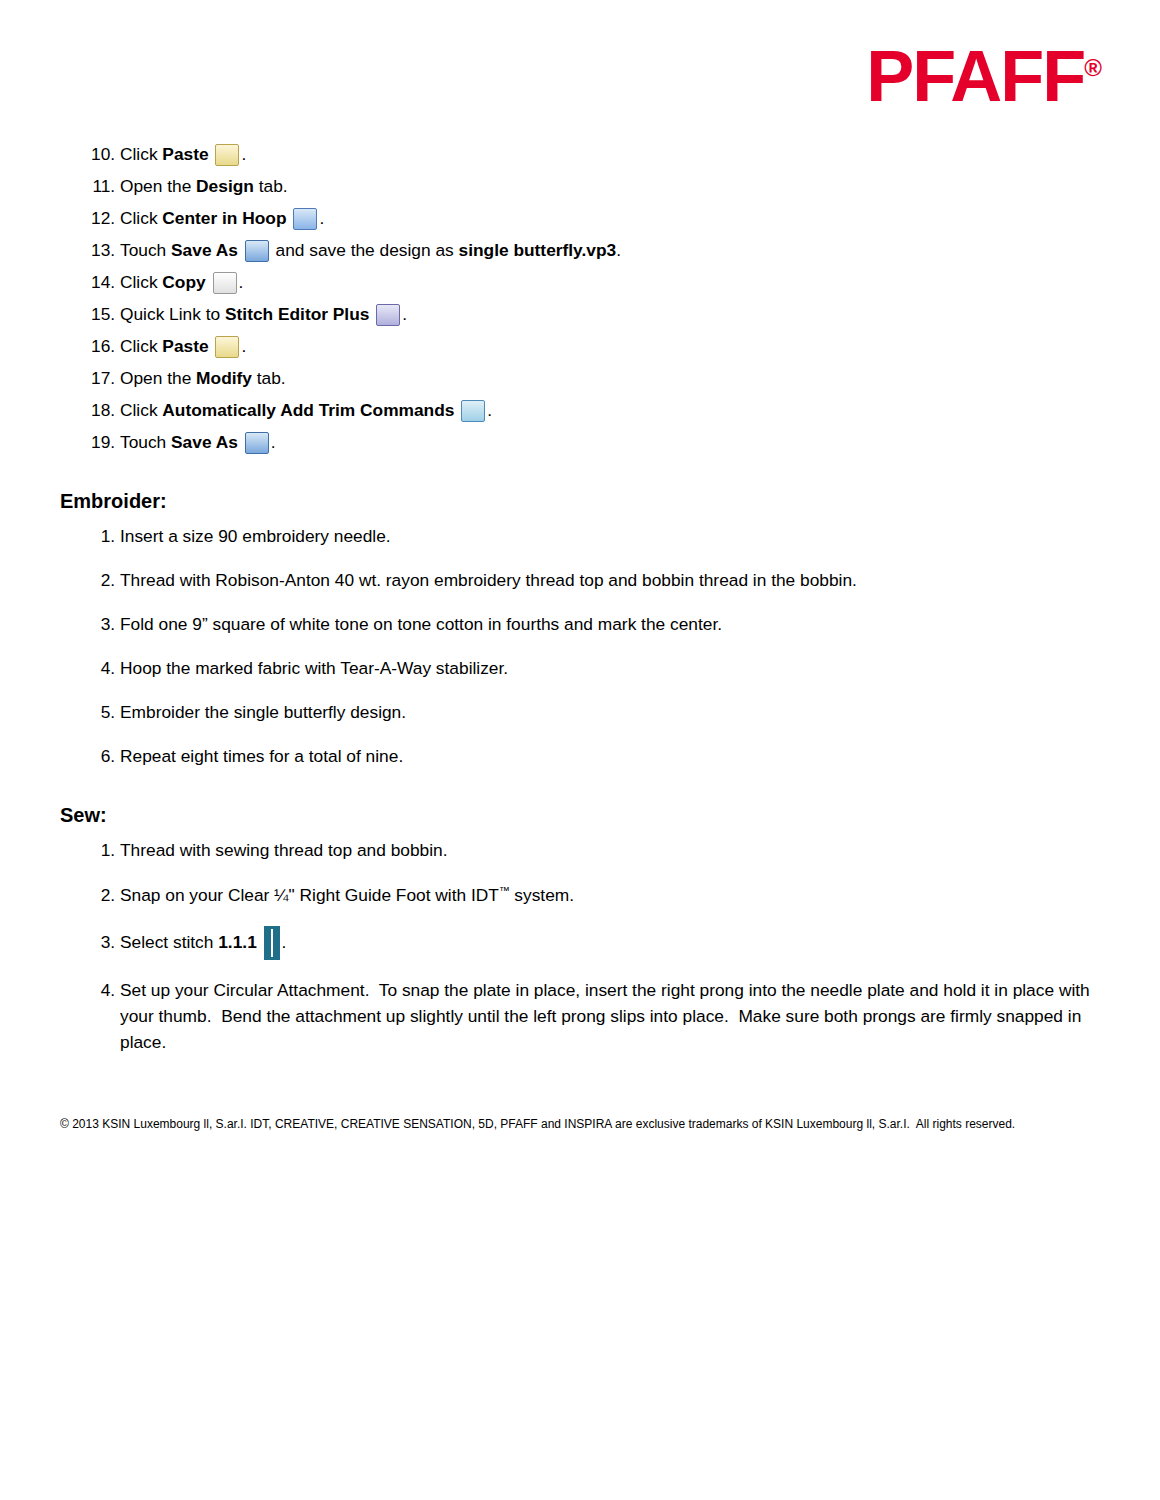PFAFF®
Click Paste .
Open the Design tab.
Click Center in Hoop .
Touch Save As and save the design as single butterfly.vp3.
Click Copy .
Quick Link to Stitch Editor Plus .
Click Paste .
Open the Modify tab.
Click Automatically Add Trim Commands .
Touch Save As .
Embroider:
Insert a size 90 embroidery needle.
Thread with Robison-Anton 40 wt. rayon embroidery thread top and bobbin thread in the bobbin.
Fold one 9” square of white tone on tone cotton in fourths and mark the center.
Hoop the marked fabric with Tear-A-Way stabilizer.
Embroider the single butterfly design.
Repeat eight times for a total of nine.
Sew:
Thread with sewing thread top and bobbin.
Snap on your Clear ¼" Right Guide Foot with IDT™ system.
Select stitch 1.1.1 .
Set up your Circular Attachment. To snap the plate in place, insert the right prong into the needle plate and hold it in place with your thumb. Bend the attachment up slightly until the left prong slips into place. Make sure both prongs are firmly snapped in place.
© 2013 KSIN Luxembourg ll, S.ar.I. IDT, CREATIVE, CREATIVE SENSATION, 5D, PFAFF and INSPIRA are exclusive trademarks of KSIN Luxembourg ll, S.ar.I. All rights reserved.